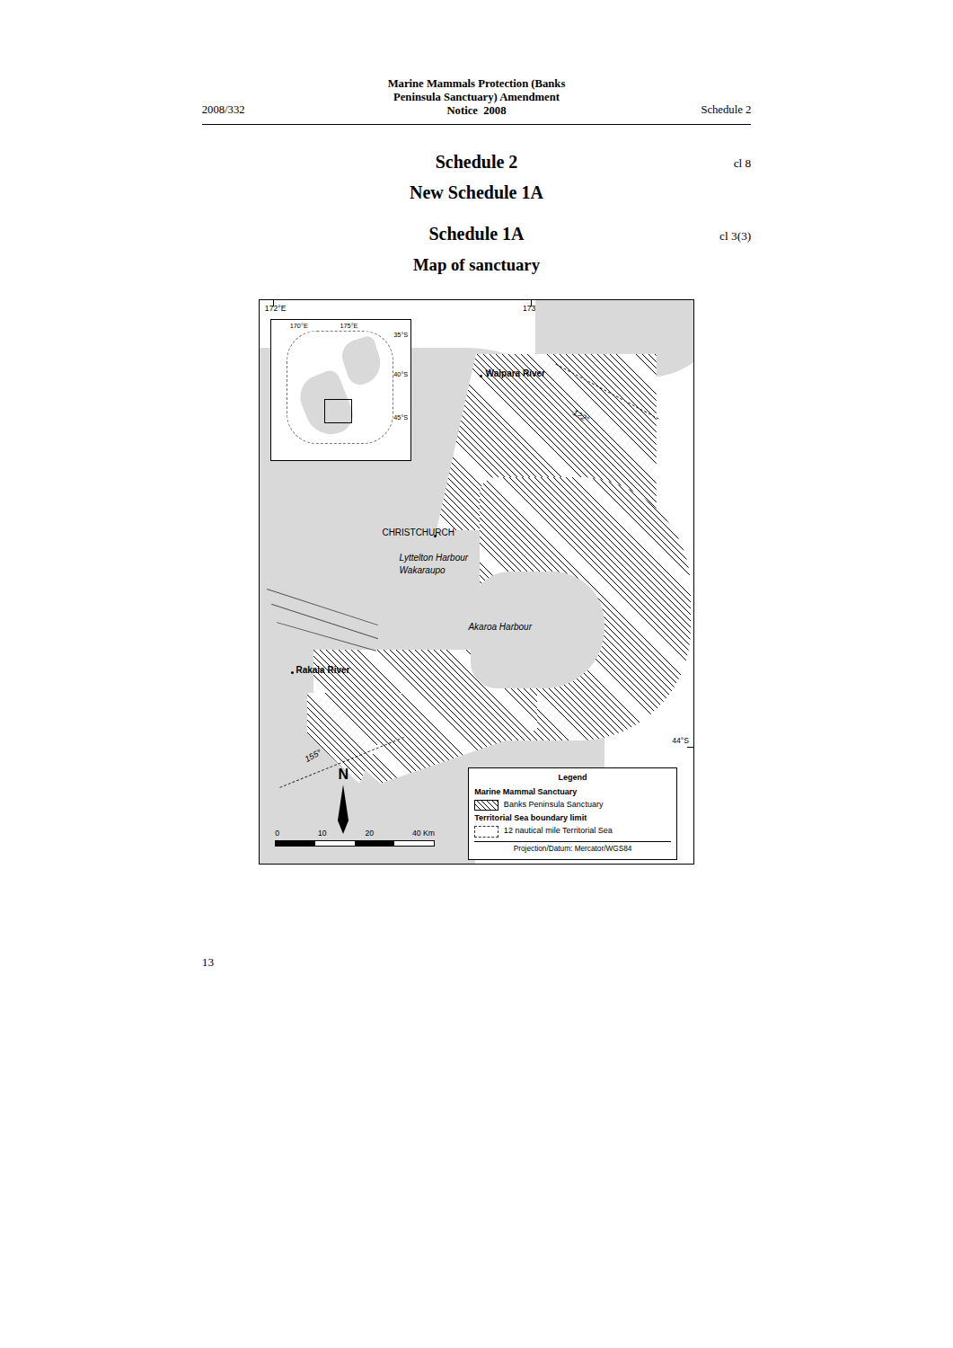| 2008/332 | Marine Mammals Protection (Banks Peninsula Sanctuary) Amendment Notice 2008 | Schedule 2 |
cl 8
Schedule 2
New Schedule 1A
cl 3(3)
Schedule 1A
Map of sanctuary
172°E
173°E
43°S
44°S
122°
155°
170°E
175°E
35°S
40°S
45°S
Waipara River
CHRISTCHURCH
Lyttelton Harbour
Wakaraupo
Akaroa Harbour
Rakaia River
N
0102040 Km
Legend
Marine Mammal Sanctuary
Banks Peninsula Sanctuary
Territorial Sea boundary limit
12 nautical mile Territorial Sea
Projection/Datum: Mercator/WGS84
13